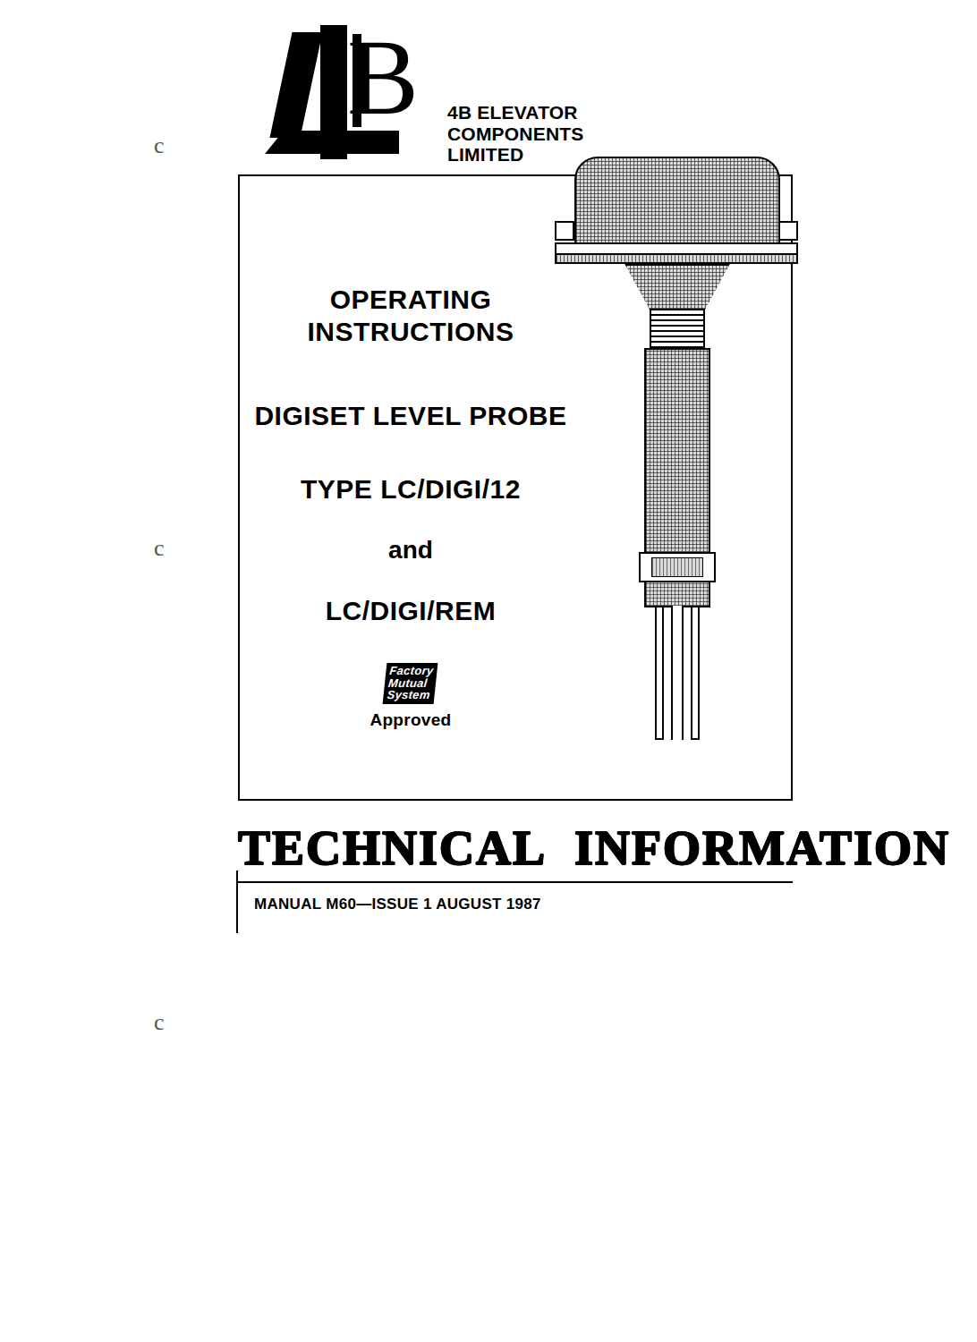c c c
B
4B ELEVATOR
COMPONENTS
LIMITED
OPERATING INSTRUCTIONS
DIGISET LEVEL PROBE
TYPE LC/DIGI/12
and
LC/DIGI/REM
Factory Mutual System
Approved
TECHNICAL INFORMATION
MANUAL M60—ISSUE 1 AUGUST 1987